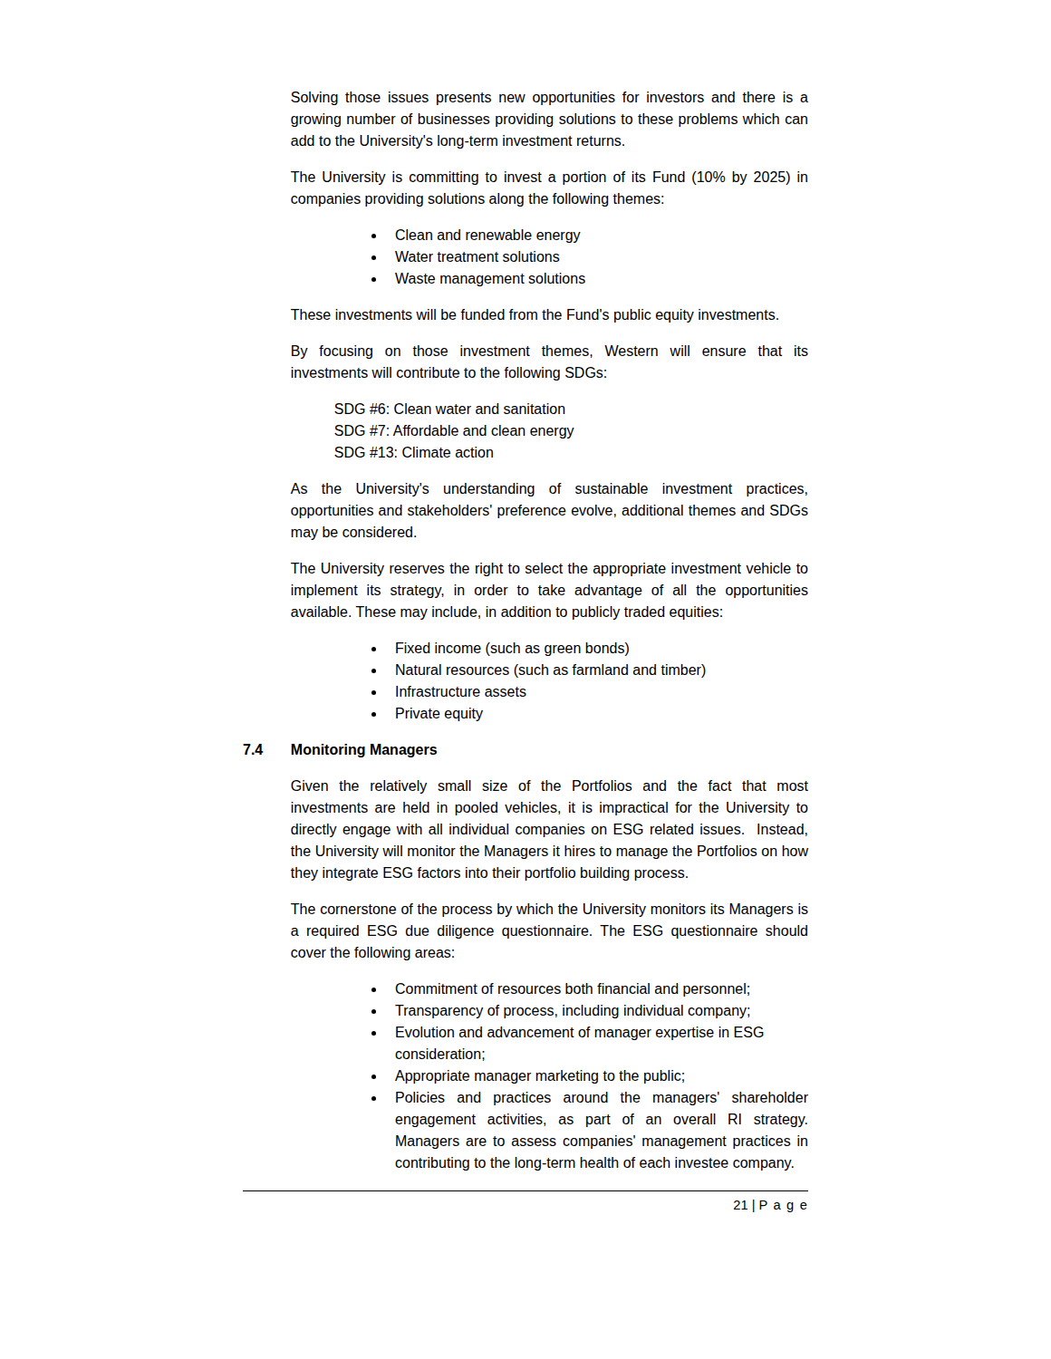Solving those issues presents new opportunities for investors and there is a growing number of businesses providing solutions to these problems which can add to the University's long-term investment returns.
The University is committing to invest a portion of its Fund (10% by 2025) in companies providing solutions along the following themes:
Clean and renewable energy
Water treatment solutions
Waste management solutions
These investments will be funded from the Fund's public equity investments.
By focusing on those investment themes, Western will ensure that its investments will contribute to the following SDGs:
SDG #6: Clean water and sanitation
SDG #7: Affordable and clean energy
SDG #13: Climate action
As the University's understanding of sustainable investment practices, opportunities and stakeholders' preference evolve, additional themes and SDGs may be considered.
The University reserves the right to select the appropriate investment vehicle to implement its strategy, in order to take advantage of all the opportunities available. These may include, in addition to publicly traded equities:
Fixed income (such as green bonds)
Natural resources (such as farmland and timber)
Infrastructure assets
Private equity
7.4 Monitoring Managers
Given the relatively small size of the Portfolios and the fact that most investments are held in pooled vehicles, it is impractical for the University to directly engage with all individual companies on ESG related issues. Instead, the University will monitor the Managers it hires to manage the Portfolios on how they integrate ESG factors into their portfolio building process.
The cornerstone of the process by which the University monitors its Managers is a required ESG due diligence questionnaire. The ESG questionnaire should cover the following areas:
Commitment of resources both financial and personnel;
Transparency of process, including individual company;
Evolution and advancement of manager expertise in ESG consideration;
Appropriate manager marketing to the public;
Policies and practices around the managers' shareholder engagement activities, as part of an overall RI strategy. Managers are to assess companies' management practices in contributing to the long-term health of each investee company.
21 | P a g e